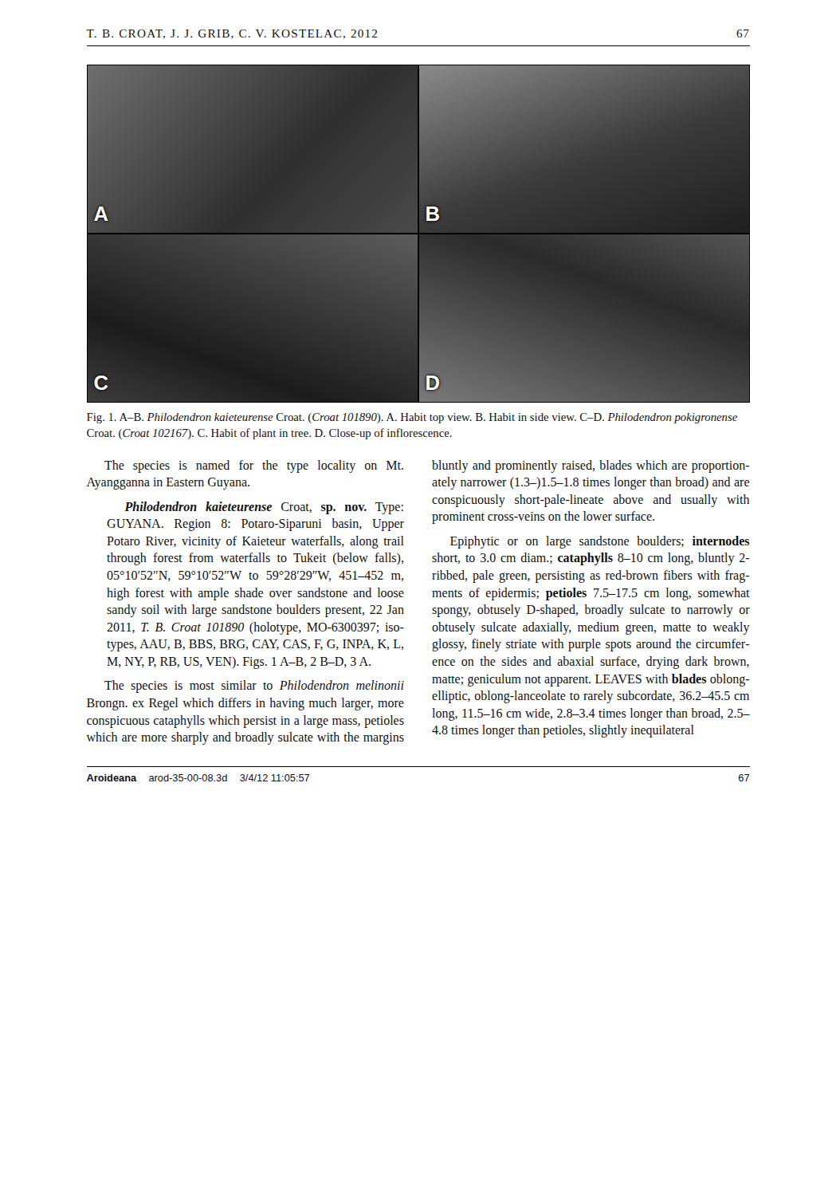T. B. Croat, J. J. Grib, C. V. Kostelac, 2012 67
Fig. 1. A–B. Philodendron kaieteurense Croat. (Croat 101890). A. Habit top view. B. Habit in side view. C–D. Philodendron pokigronense Croat. (Croat 102167). C. Habit of plant in tree. D. Close-up of inflorescence.
The species is named for the type locality on Mt. Ayangganna in Eastern Guyana.
Philodendron kaieteurense Croat, sp. nov. Type: GUYANA. Region 8: Potaro-Siparuni basin, Upper Potaro River, vicinity of Kaieteur waterfalls, along trail through forest from waterfalls to Tukeit (below falls), 05°10′52″N, 59°10′52″W to 59°28′29″W, 451–452 m, high forest with ample shade over sandstone and loose sandy soil with large sandstone boulders present, 22 Jan 2011, T. B. Croat 101890 (holotype, MO-6300397; isotypes, AAU, B, BBS, BRG, CAY, CAS, F, G, INPA, K, L, M, NY, P, RB, US, VEN). Figs. 1 A–B, 2 B–D, 3 A.
The species is most similar to Philodendron melinonii Brongn. ex Regel which differs in having much larger, more conspicuous cataphylls which persist in a large mass, petioles which are more sharply and broadly sulcate with the margins bluntly and prominently raised, blades which are proportionately narrower (1.3–)1.5–1.8 times longer than broad) and are conspicuously short-pale-lineate above and usually with prominent cross-veins on the lower surface.
Epiphytic or on large sandstone boulders; internodes short, to 3.0 cm diam.; cataphylls 8–10 cm long, bluntly 2-ribbed, pale green, persisting as red-brown fibers with fragments of epidermis; petioles 7.5–17.5 cm long, somewhat spongy, obtusely D-shaped, broadly sulcate to narrowly or obtusely sulcate adaxially, medium green, matte to weakly glossy, finely striate with purple spots around the circumference on the sides and abaxial surface, drying dark brown, matte; geniculum not apparent. LEAVES with blades oblong-elliptic, oblong-lanceolate to rarely subcordate, 36.2–45.5 cm long, 11.5–16 cm wide, 2.8–3.4 times longer than broad, 2.5–4.8 times longer than petioles, slightly inequilateral
Aroideana arod-35-00-08.3d 3/4/12 11:05:57 67